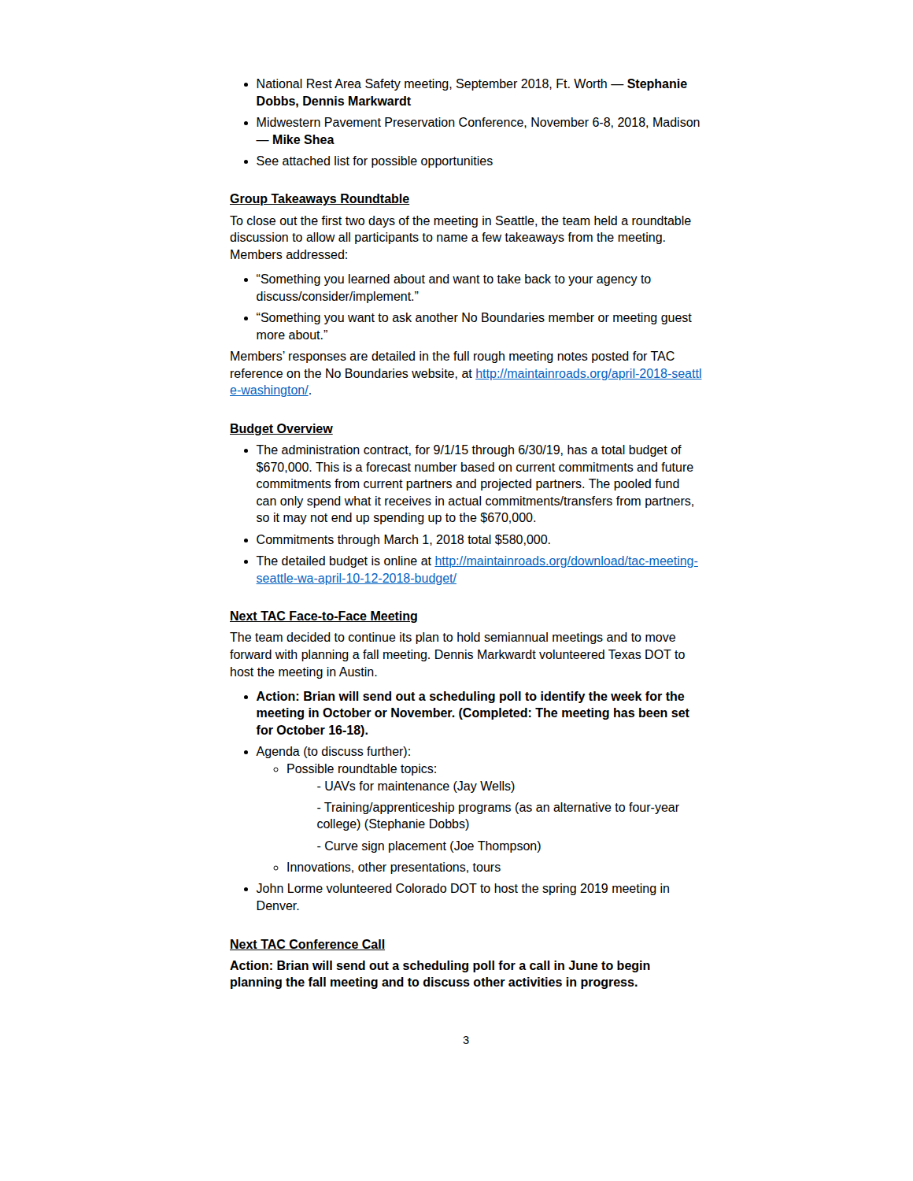National Rest Area Safety meeting, September 2018, Ft. Worth — Stephanie Dobbs, Dennis Markwardt
Midwestern Pavement Preservation Conference, November 6-8, 2018, Madison — Mike Shea
See attached list for possible opportunities
Group Takeaways Roundtable
To close out the first two days of the meeting in Seattle, the team held a roundtable discussion to allow all participants to name a few takeaways from the meeting. Members addressed:
“Something you learned about and want to take back to your agency to discuss/consider/implement.”
“Something you want to ask another No Boundaries member or meeting guest more about.”
Members’ responses are detailed in the full rough meeting notes posted for TAC reference on the No Boundaries website, at http://maintainroads.org/april-2018-seattle-washington/.
Budget Overview
The administration contract, for 9/1/15 through 6/30/19, has a total budget of $670,000. This is a forecast number based on current commitments and future commitments from current partners and projected partners. The pooled fund can only spend what it receives in actual commitments/transfers from partners, so it may not end up spending up to the $670,000.
Commitments through March 1, 2018 total $580,000.
The detailed budget is online at http://maintainroads.org/download/tac-meeting-seattle-wa-april-10-12-2018-budget/
Next TAC Face-to-Face Meeting
The team decided to continue its plan to hold semiannual meetings and to move forward with planning a fall meeting. Dennis Markwardt volunteered Texas DOT to host the meeting in Austin.
Action: Brian will send out a scheduling poll to identify the week for the meeting in October or November. (Completed: The meeting has been set for October 16-18).
Agenda (to discuss further):
Possible roundtable topics:
UAVs for maintenance (Jay Wells)
Training/apprenticeship programs (as an alternative to four-year college) (Stephanie Dobbs)
Curve sign placement (Joe Thompson)
Innovations, other presentations, tours
John Lorme volunteered Colorado DOT to host the spring 2019 meeting in Denver.
Next TAC Conference Call
Action: Brian will send out a scheduling poll for a call in June to begin planning the fall meeting and to discuss other activities in progress.
3